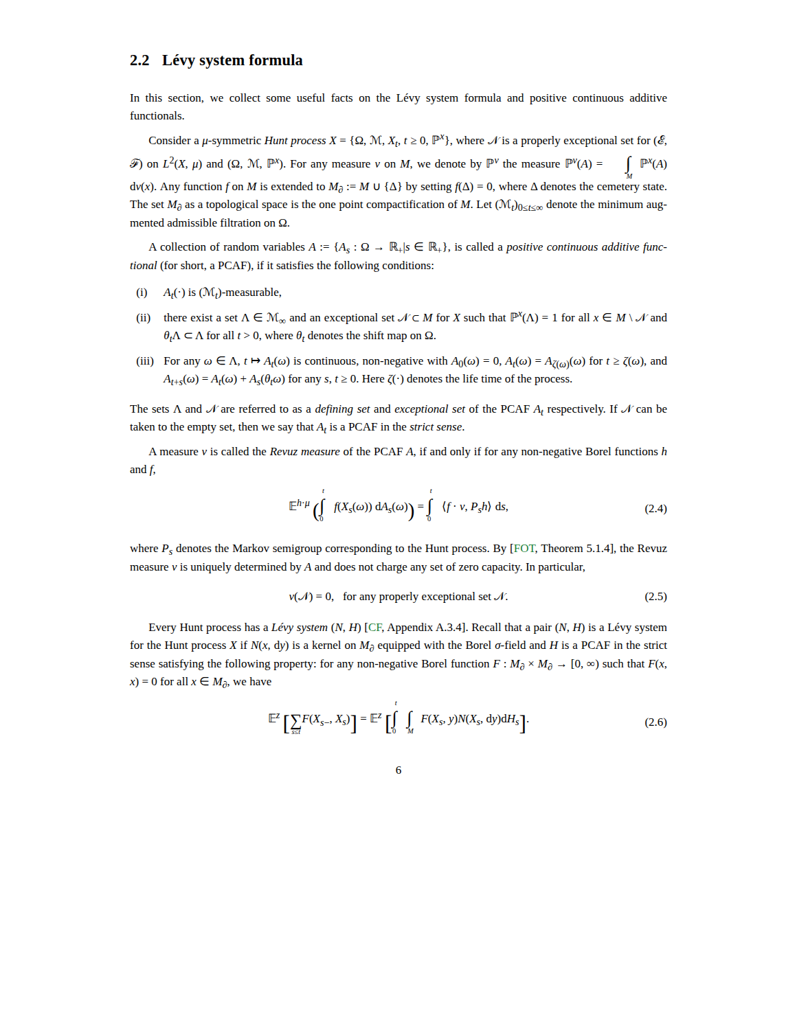2.2 Lévy system formula
In this section, we collect some useful facts on the Lévy system formula and positive continuous additive functionals.
Consider a μ-symmetric Hunt process X = {Ω, ℳ, Xt, t ≥ 0, ℙx}, where 𝒩 is a properly exceptional set for (ℰ, ℱ) on L2(X, μ) and (Ω, ℳ, ℙx). For any measure ν on M, we denote by ℙν the measure ℙν(A) = ∫Mℙx(A) dν(x). Any function f on M is extended to M∂ := M ∪ {Δ} by setting f(Δ) = 0, where Δ denotes the cemetery state. The set M∂ as a topological space is the one point compactification of M. Let (ℳt)0≤t≤∞ denote the minimum augmented admissible filtration on Ω.
A collection of random variables A := {As : Ω → ℝ+|s ∈ ℝ+}, is called a positive continuous additive functional (for short, a PCAF), if it satisfies the following conditions:
(i) At(·) is (ℳt)-measurable,
(ii) there exist a set Λ ∈ ℳ∞ and an exceptional set 𝒩 ⊂ M for X such that ℙx(Λ) = 1 for all x ∈ M \ 𝒩 and θt Λ ⊂ Λ for all t > 0, where θt denotes the shift map on Ω.
(iii) For any ω ∈ Λ, t ↦ At(ω) is continuous, non-negative with A0(ω) = 0, At(ω) = Aζ(ω)(ω) for t ≥ ζ(ω), and At+s(ω) = At(ω) + As(θtω) for any s, t ≥ 0. Here ζ(·) denotes the life time of the process.
The sets Λ and 𝒩 are referred to as a defining set and exceptional set of the PCAF At respectively. If 𝒩 can be taken to the empty set, then we say that At is a PCAF in the strict sense.
A measure ν is called the Revuz measure of the PCAF A, if and only if for any non-negative Borel functions h and f,
𝔼h·μ (∫t 0 f(Xs(ω)) dAs(ω)) = ∫t 0⟨f · ν, Psh⟩ ds, (2.4)
where Ps denotes the Markov semigroup corresponding to the Hunt process. By [FOT, Theorem 5.1.4], the Revuz measure ν is uniquely determined by A and does not charge any set of zero capacity. In particular,
ν(𝒩) = 0, for any properly exceptional set 𝒩. (2.5)
Every Hunt process has a Lévy system (N, H) [CF, Appendix A.3.4]. Recall that a pair (N, H) is a Lévy system for the Hunt process X if N(x, dy) is a kernel on M∂ equipped with the Borel σ-field and H is a PCAF in the strict sense satisfying the following property: for any non-negative Borel function F : M∂ × M∂ → [0, ∞) such that F(x, x) = 0 for all x ∈ M∂, we have
𝔼z [∑s≤t F(Xs−, Xs)] = 𝔼z [∫t 0∫M F(Xs, y)N(Xs, dy)dHs]. (2.6)
6